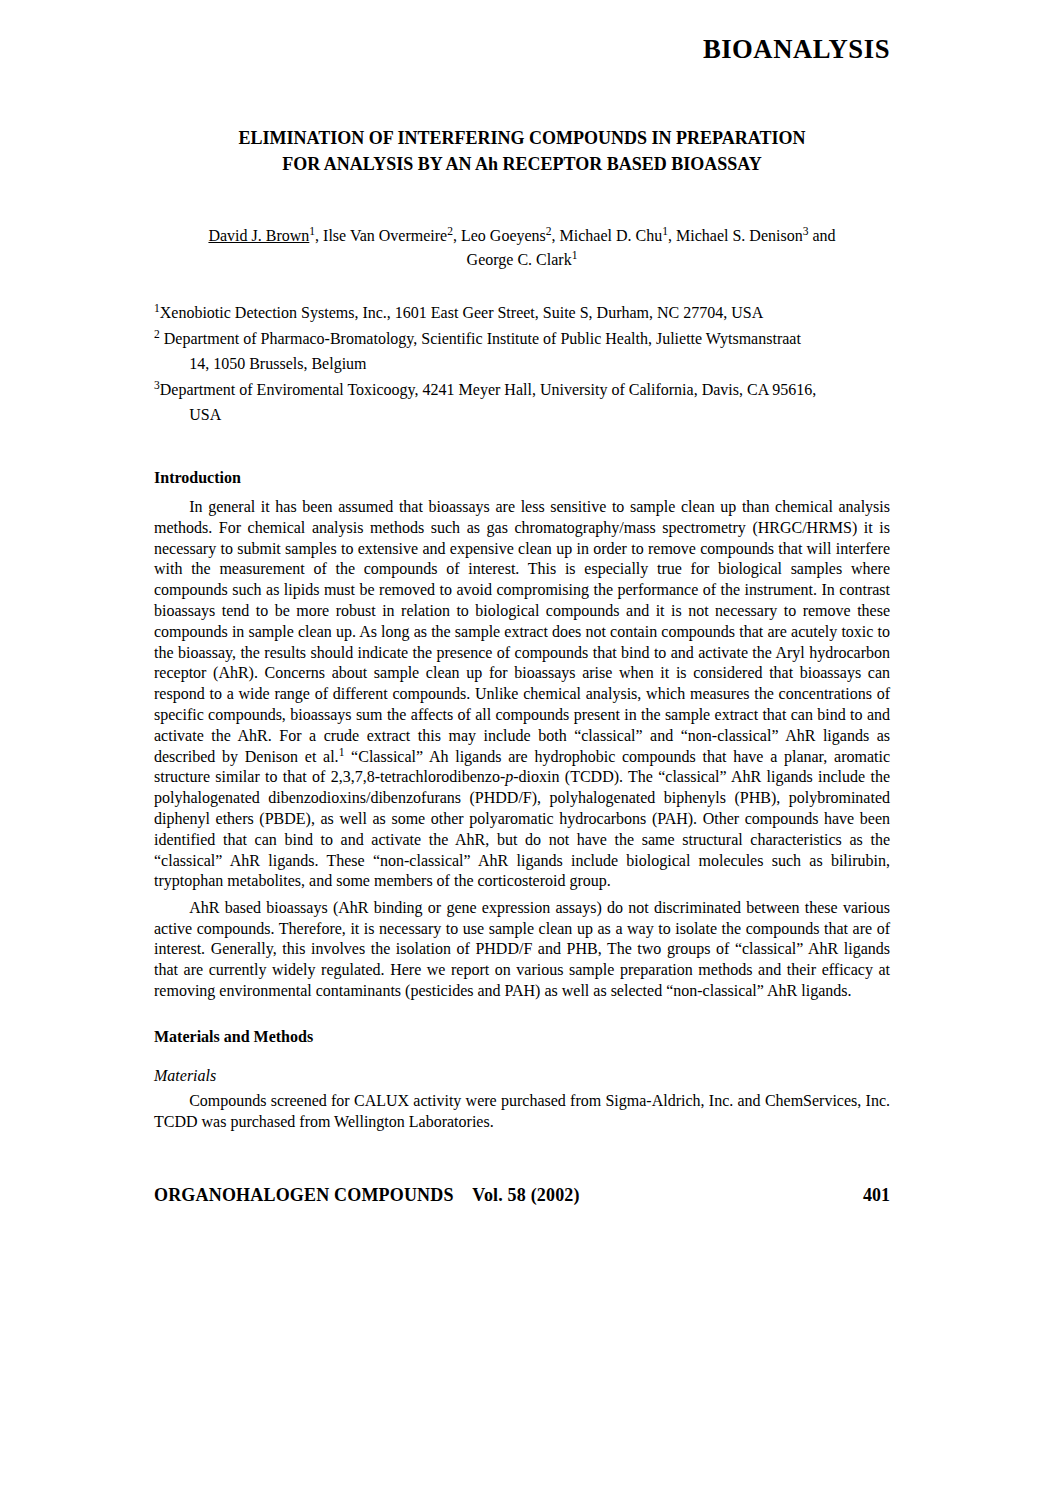BIOANALYSIS
Elimination of Interfering Compounds in Preparation
for Analysis by an Ah Receptor Based Bioassay
David J. Brown1, Ilse Van Overmeire2, Leo Goeyens2, Michael D. Chu1, Michael S. Denison3 and
George C. Clark1
1Xenobiotic Detection Systems, Inc., 1601 East Geer Street, Suite S, Durham, NC 27704, USA
2 Department of Pharmaco-Bromatology, Scientific Institute of Public Health, Juliette Wytsmanstraat
14, 1050 Brussels, Belgium
3Department of Enviromental Toxicoogy, 4241 Meyer Hall, University of California, Davis, CA 95616,
USA
Introduction
In general it has been assumed that bioassays are less sensitive to sample clean up than chemical analysis methods. For chemical analysis methods such as gas chromatography/mass spectrometry (HRGC/HRMS) it is necessary to submit samples to extensive and expensive clean up in order to remove compounds that will interfere with the measurement of the compounds of interest. This is especially true for biological samples where compounds such as lipids must be removed to avoid compromising the performance of the instrument. In contrast bioassays tend to be more robust in relation to biological compounds and it is not necessary to remove these compounds in sample clean up. As long as the sample extract does not contain compounds that are acutely toxic to the bioassay, the results should indicate the presence of compounds that bind to and activate the Aryl hydrocarbon receptor (AhR). Concerns about sample clean up for bioassays arise when it is considered that bioassays can respond to a wide range of different compounds. Unlike chemical analysis, which measures the concentrations of specific compounds, bioassays sum the affects of all compounds present in the sample extract that can bind to and activate the AhR. For a crude extract this may include both “classical” and “non-classical” AhR ligands as described by Denison et al.1 “Classical” Ah ligands are hydrophobic compounds that have a planar, aromatic structure similar to that of 2,3,7,8-tetrachlorodibenzo-p-dioxin (TCDD). The “classical” AhR ligands include the polyhalogenated dibenzodioxins/dibenzofurans (PHDD/F), polyhalogenated biphenyls (PHB), polybrominated diphenyl ethers (PBDE), as well as some other polyaromatic hydrocarbons (PAH). Other compounds have been identified that can bind to and activate the AhR, but do not have the same structural characteristics as the “classical” AhR ligands. These “non-classical” AhR ligands include biological molecules such as bilirubin, tryptophan metabolites, and some members of the corticosteroid group.
AhR based bioassays (AhR binding or gene expression assays) do not discriminated between these various active compounds. Therefore, it is necessary to use sample clean up as a way to isolate the compounds that are of interest. Generally, this involves the isolation of PHDD/F and PHB, The two groups of “classical” AhR ligands that are currently widely regulated. Here we report on various sample preparation methods and their efficacy at removing environmental contaminants (pesticides and PAH) as well as selected “non-classical” AhR ligands.
Materials and Methods
Materials
Compounds screened for CALUX activity were purchased from Sigma-Aldrich, Inc. and ChemServices, Inc. TCDD was purchased from Wellington Laboratories.
ORGANOHALOGEN COMPOUNDS Vol. 58 (2002) 401